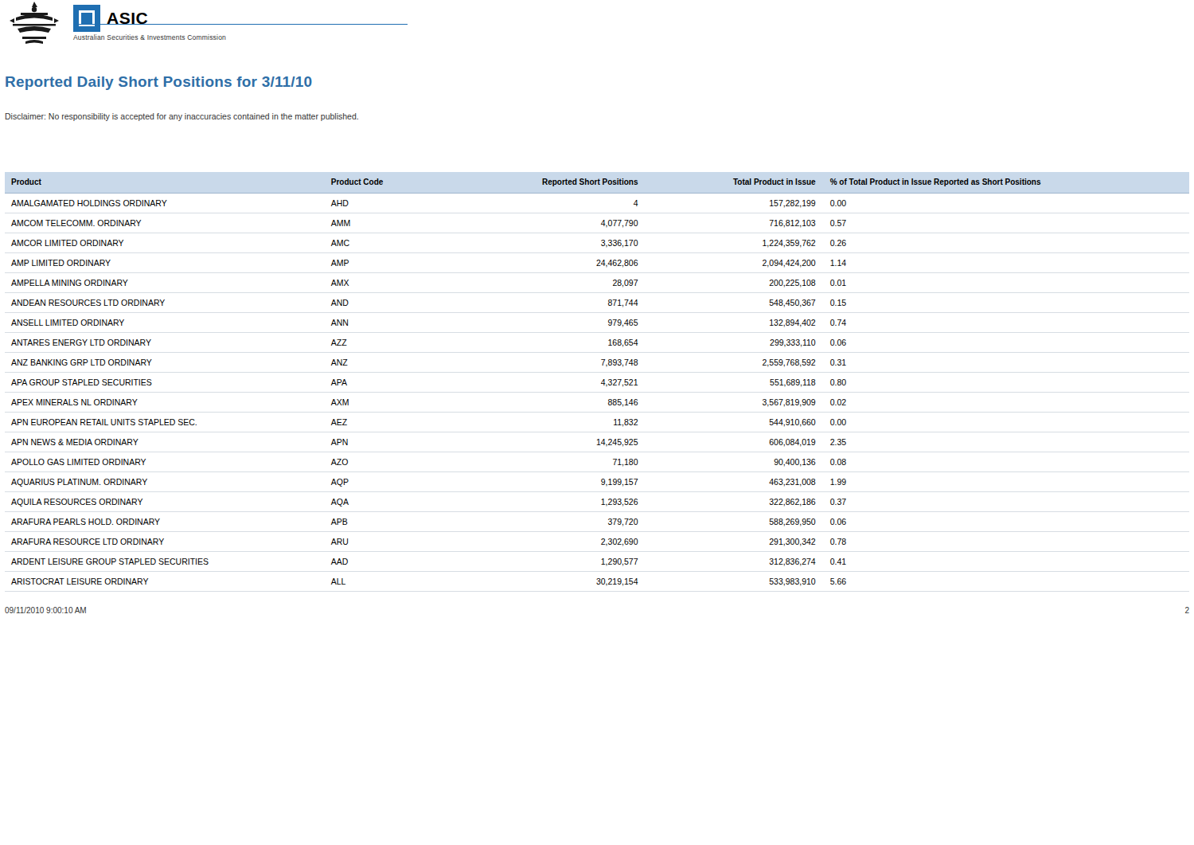ASIC
Australian Securities & Investments Commission
Reported Daily Short Positions for 3/11/10
Disclaimer: No responsibility is accepted for any inaccuracies contained in the matter published.
| Product | Product Code | Reported Short Positions | Total Product in Issue | % of Total Product in Issue Reported as Short Positions |
| --- | --- | --- | --- | --- |
| AMALGAMATED HOLDINGS ORDINARY | AHD | 4 | 157,282,199 | 0.00 |
| AMCOM TELECOMM. ORDINARY | AMM | 4,077,790 | 716,812,103 | 0.57 |
| AMCOR LIMITED ORDINARY | AMC | 3,336,170 | 1,224,359,762 | 0.26 |
| AMP LIMITED ORDINARY | AMP | 24,462,806 | 2,094,424,200 | 1.14 |
| AMPELLA MINING ORDINARY | AMX | 28,097 | 200,225,108 | 0.01 |
| ANDEAN RESOURCES LTD ORDINARY | AND | 871,744 | 548,450,367 | 0.15 |
| ANSELL LIMITED ORDINARY | ANN | 979,465 | 132,894,402 | 0.74 |
| ANTARES ENERGY LTD ORDINARY | AZZ | 168,654 | 299,333,110 | 0.06 |
| ANZ BANKING GRP LTD ORDINARY | ANZ | 7,893,748 | 2,559,768,592 | 0.31 |
| APA GROUP STAPLED SECURITIES | APA | 4,327,521 | 551,689,118 | 0.80 |
| APEX MINERALS NL ORDINARY | AXM | 885,146 | 3,567,819,909 | 0.02 |
| APN EUROPEAN RETAIL UNITS STAPLED SEC. | AEZ | 11,832 | 544,910,660 | 0.00 |
| APN NEWS & MEDIA ORDINARY | APN | 14,245,925 | 606,084,019 | 2.35 |
| APOLLO GAS LIMITED ORDINARY | AZO | 71,180 | 90,400,136 | 0.08 |
| AQUARIUS PLATINUM. ORDINARY | AQP | 9,199,157 | 463,231,008 | 1.99 |
| AQUILA RESOURCES ORDINARY | AQA | 1,293,526 | 322,862,186 | 0.37 |
| ARAFURA PEARLS HOLD. ORDINARY | APB | 379,720 | 588,269,950 | 0.06 |
| ARAFURA RESOURCE LTD ORDINARY | ARU | 2,302,690 | 291,300,342 | 0.78 |
| ARDENT LEISURE GROUP STAPLED SECURITIES | AAD | 1,290,577 | 312,836,274 | 0.41 |
| ARISTOCRAT LEISURE ORDINARY | ALL | 30,219,154 | 533,983,910 | 5.66 |
09/11/2010 9:00:10 AM
2